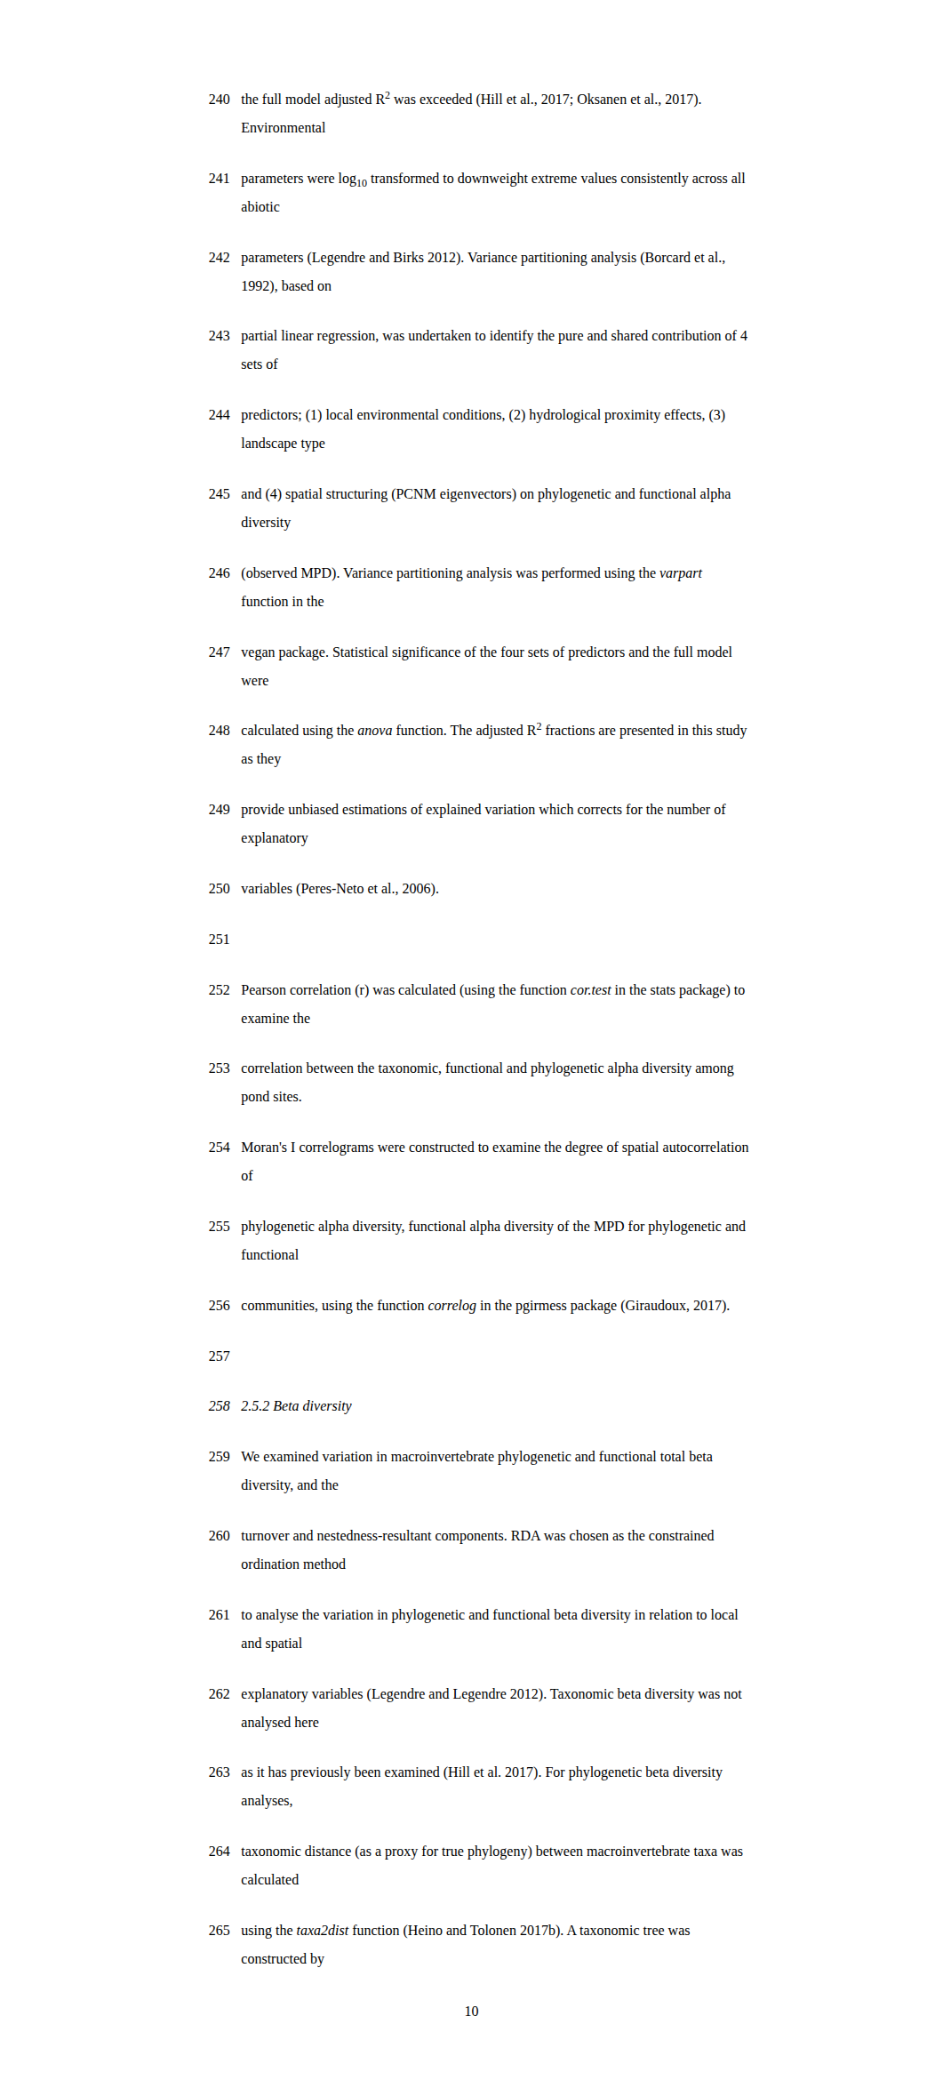the full model adjusted R2 was exceeded (Hill et al., 2017; Oksanen et al., 2017). Environmental
parameters were log10 transformed to downweight extreme values consistently across all abiotic
parameters (Legendre and Birks 2012). Variance partitioning analysis (Borcard et al., 1992), based on
partial linear regression, was undertaken to identify the pure and shared contribution of 4 sets of
predictors; (1) local environmental conditions, (2) hydrological proximity effects, (3) landscape type
and (4) spatial structuring (PCNM eigenvectors) on phylogenetic and functional alpha diversity
(observed MPD). Variance partitioning analysis was performed using the varpart function in the
vegan package. Statistical significance of the four sets of predictors and the full model were
calculated using the anova function. The adjusted R2 fractions are presented in this study as they
provide unbiased estimations of explained variation which corrects for the number of explanatory
variables (Peres-Neto et al., 2006).
Pearson correlation (r) was calculated (using the function cor.test in the stats package) to examine the
correlation between the taxonomic, functional and phylogenetic alpha diversity among pond sites.
Moran's I correlograms were constructed to examine the degree of spatial autocorrelation of
phylogenetic alpha diversity, functional alpha diversity of the MPD for phylogenetic and functional
communities, using the function correlog in the pgirmess package (Giraudoux, 2017).
2.5.2 Beta diversity
We examined variation in macroinvertebrate phylogenetic and functional total beta diversity, and the
turnover and nestedness-resultant components. RDA was chosen as the constrained ordination method
to analyse the variation in phylogenetic and functional beta diversity in relation to local and spatial
explanatory variables (Legendre and Legendre 2012). Taxonomic beta diversity was not analysed here
as it has previously been examined (Hill et al. 2017). For phylogenetic beta diversity analyses,
taxonomic distance (as a proxy for true phylogeny) between macroinvertebrate taxa was calculated
using the taxa2dist function (Heino and Tolonen 2017b). A taxonomic tree was constructed by
10